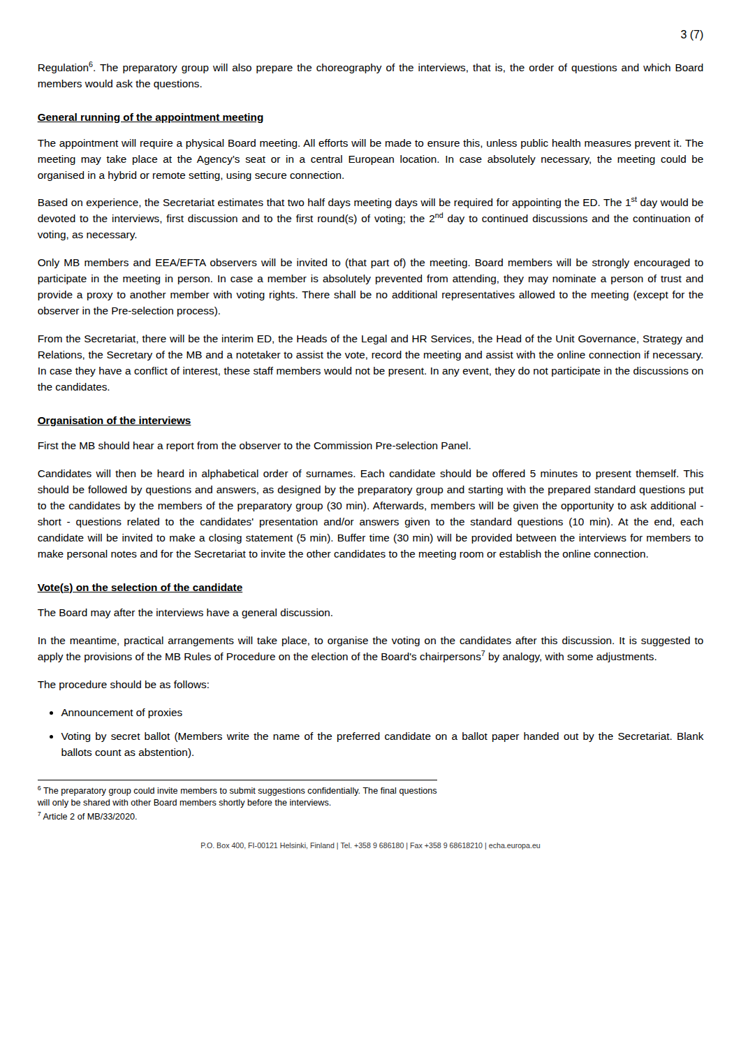3 (7)
Regulation6. The preparatory group will also prepare the choreography of the interviews, that is, the order of questions and which Board members would ask the questions.
General running of the appointment meeting
The appointment will require a physical Board meeting. All efforts will be made to ensure this, unless public health measures prevent it. The meeting may take place at the Agency's seat or in a central European location. In case absolutely necessary, the meeting could be organised in a hybrid or remote setting, using secure connection.
Based on experience, the Secretariat estimates that two half days meeting days will be required for appointing the ED. The 1st day would be devoted to the interviews, first discussion and to the first round(s) of voting; the 2nd day to continued discussions and the continuation of voting, as necessary.
Only MB members and EEA/EFTA observers will be invited to (that part of) the meeting. Board members will be strongly encouraged to participate in the meeting in person. In case a member is absolutely prevented from attending, they may nominate a person of trust and provide a proxy to another member with voting rights. There shall be no additional representatives allowed to the meeting (except for the observer in the Pre-selection process).
From the Secretariat, there will be the interim ED, the Heads of the Legal and HR Services, the Head of the Unit Governance, Strategy and Relations, the Secretary of the MB and a notetaker to assist the vote, record the meeting and assist with the online connection if necessary. In case they have a conflict of interest, these staff members would not be present. In any event, they do not participate in the discussions on the candidates.
Organisation of the interviews
First the MB should hear a report from the observer to the Commission Pre-selection Panel.
Candidates will then be heard in alphabetical order of surnames. Each candidate should be offered 5 minutes to present themself. This should be followed by questions and answers, as designed by the preparatory group and starting with the prepared standard questions put to the candidates by the members of the preparatory group (30 min). Afterwards, members will be given the opportunity to ask additional - short - questions related to the candidates' presentation and/or answers given to the standard questions (10 min). At the end, each candidate will be invited to make a closing statement (5 min). Buffer time (30 min) will be provided between the interviews for members to make personal notes and for the Secretariat to invite the other candidates to the meeting room or establish the online connection.
Vote(s) on the selection of the candidate
The Board may after the interviews have a general discussion.
In the meantime, practical arrangements will take place, to organise the voting on the candidates after this discussion. It is suggested to apply the provisions of the MB Rules of Procedure on the election of the Board's chairpersons7 by analogy, with some adjustments.
The procedure should be as follows:
Announcement of proxies
Voting by secret ballot (Members write the name of the preferred candidate on a ballot paper handed out by the Secretariat. Blank ballots count as abstention).
6 The preparatory group could invite members to submit suggestions confidentially. The final questions will only be shared with other Board members shortly before the interviews.
7 Article 2 of MB/33/2020.
P.O. Box 400, FI-00121 Helsinki, Finland | Tel. +358 9 686180 | Fax +358 9 68618210 | echa.europa.eu